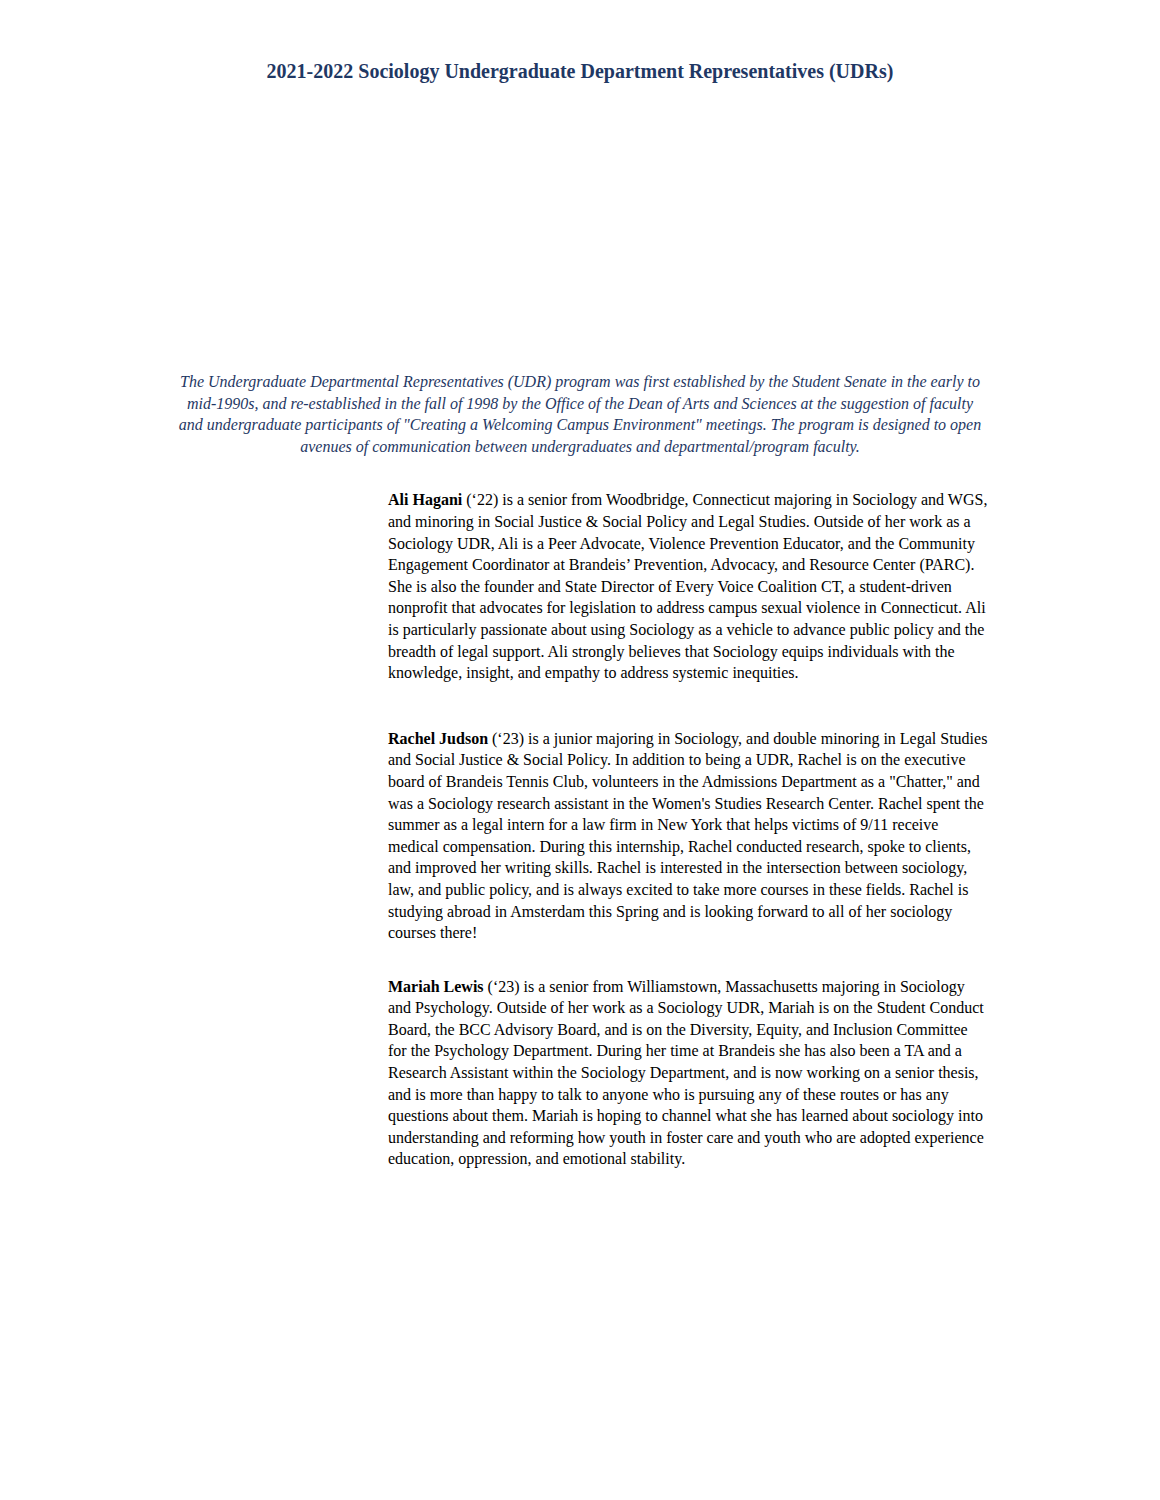2021-2022 Sociology Undergraduate Department Representatives (UDRs)
The Undergraduate Departmental Representatives (UDR) program was first established by the Student Senate in the early to mid-1990s, and re-established in the fall of 1998 by the Office of the Dean of Arts and Sciences at the suggestion of faculty and undergraduate participants of "Creating a Welcoming Campus Environment" meetings. The program is designed to open avenues of communication between undergraduates and departmental/program faculty.
Ali Hagani (‘22) is a senior from Woodbridge, Connecticut majoring in Sociology and WGS, and minoring in Social Justice & Social Policy and Legal Studies. Outside of her work as a Sociology UDR, Ali is a Peer Advocate, Violence Prevention Educator, and the Community Engagement Coordinator at Brandeis’ Prevention, Advocacy, and Resource Center (PARC). She is also the founder and State Director of Every Voice Coalition CT, a student-driven nonprofit that advocates for legislation to address campus sexual violence in Connecticut. Ali is particularly passionate about using Sociology as a vehicle to advance public policy and the breadth of legal support. Ali strongly believes that Sociology equips individuals with the knowledge, insight, and empathy to address systemic inequities.
Rachel Judson (‘23) is a junior majoring in Sociology, and double minoring in Legal Studies and Social Justice & Social Policy. In addition to being a UDR, Rachel is on the executive board of Brandeis Tennis Club, volunteers in the Admissions Department as a "Chatter," and was a Sociology research assistant in the Women's Studies Research Center. Rachel spent the summer as a legal intern for a law firm in New York that helps victims of 9/11 receive medical compensation. During this internship, Rachel conducted research, spoke to clients, and improved her writing skills. Rachel is interested in the intersection between sociology, law, and public policy, and is always excited to take more courses in these fields. Rachel is studying abroad in Amsterdam this Spring and is looking forward to all of her sociology courses there!
Mariah Lewis (‘23) is a senior from Williamstown, Massachusetts majoring in Sociology and Psychology. Outside of her work as a Sociology UDR, Mariah is on the Student Conduct Board, the BCC Advisory Board, and is on the Diversity, Equity, and Inclusion Committee for the Psychology Department. During her time at Brandeis she has also been a TA and a Research Assistant within the Sociology Department, and is now working on a senior thesis, and is more than happy to talk to anyone who is pursuing any of these routes or has any questions about them. Mariah is hoping to channel what she has learned about sociology into understanding and reforming how youth in foster care and youth who are adopted experience education, oppression, and emotional stability.